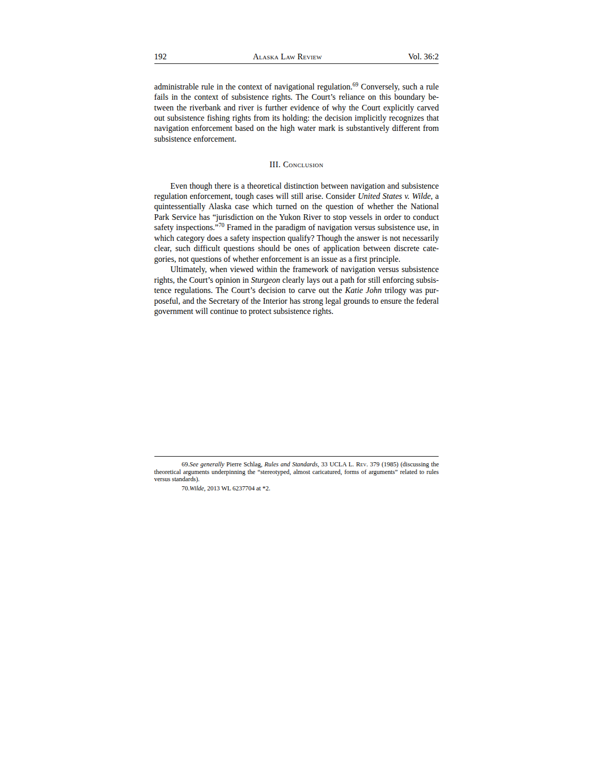192 Alaska Law Review Vol. 36:2
administrable rule in the context of navigational regulation.69 Conversely, such a rule fails in the context of subsistence rights. The Court’s reliance on this boundary between the riverbank and river is further evidence of why the Court explicitly carved out subsistence fishing rights from its holding: the decision implicitly recognizes that navigation enforcement based on the high water mark is substantively different from subsistence enforcement.
III. Conclusion
Even though there is a theoretical distinction between navigation and subsistence regulation enforcement, tough cases will still arise. Consider United States v. Wilde, a quintessentially Alaska case which turned on the question of whether the National Park Service has “jurisdiction on the Yukon River to stop vessels in order to conduct safety inspections.”70 Framed in the paradigm of navigation versus subsistence use, in which category does a safety inspection qualify? Though the answer is not necessarily clear, such difficult questions should be ones of application between discrete categories, not questions of whether enforcement is an issue as a first principle.
Ultimately, when viewed within the framework of navigation versus subsistence rights, the Court’s opinion in Sturgeon clearly lays out a path for still enforcing subsistence regulations. The Court’s decision to carve out the Katie John trilogy was purposeful, and the Secretary of the Interior has strong legal grounds to ensure the federal government will continue to protect subsistence rights.
69. See generally Pierre Schlag, Rules and Standards, 33 UCLA L. Rev. 379 (1985) (discussing the theoretical arguments underpinning the “stereotyped, almost caricatured, forms of arguments” related to rules versus standards).
70. Wilde, 2013 WL 6237704 at *2.